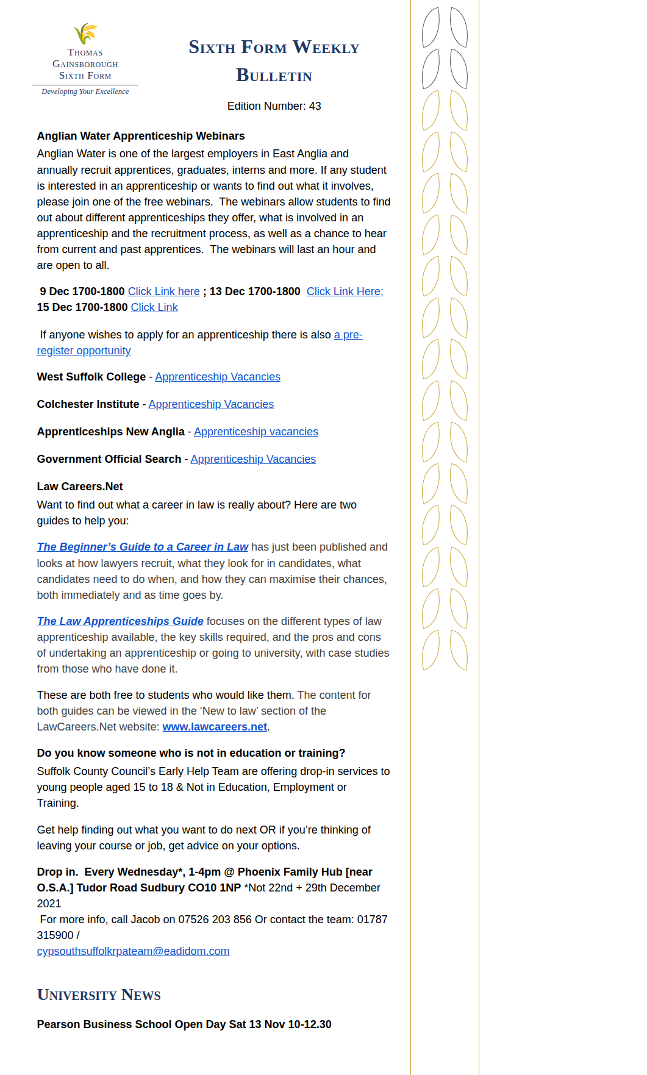🌾
Thomas
Gainsborough
Sixth Form
Developing Your Excellence
Sixth Form Weekly Bulletin
Edition Number: 43
Anglian Water Apprenticeship Webinars
Anglian Water is one of the largest employers in East Anglia and annually recruit apprentices, graduates, interns and more. If any student is interested in an apprenticeship or wants to find out what it involves, please join one of the free webinars. The webinars allow students to find out about different apprenticeships they offer, what is involved in an apprenticeship and the recruitment process, as well as a chance to hear from current and past apprentices. The webinars will last an hour and are open to all.
9 Dec 1700-1800 Click Link here ; 13 Dec 1700-1800 Click Link Here; 15 Dec 1700-1800 Click Link
If anyone wishes to apply for an apprenticeship there is also a pre-register opportunity
West Suffolk College - Apprenticeship Vacancies
Colchester Institute - Apprenticeship Vacancies
Apprenticeships New Anglia - Apprenticeship vacancies
Government Official Search - Apprenticeship Vacancies
Law Careers.Net
Want to find out what a career in law is really about? Here are two guides to help you:
The Beginner’s Guide to a Career in Law has just been published and looks at how lawyers recruit, what they look for in candidates, what candidates need to do when, and how they can maximise their chances, both immediately and as time goes by.
The Law Apprenticeships Guide focuses on the different types of law apprenticeship available, the key skills required, and the pros and cons of undertaking an apprenticeship or going to university, with case studies from those who have done it.
These are both free to students who would like them. The content for both guides can be viewed in the ‘New to law’ section of the LawCareers.Net website: www.lawcareers.net.
Do you know someone who is not in education or training?
Suffolk County Council’s Early Help Team are offering drop-in services to young people aged 15 to 18 & Not in Education, Employment or Training.
Get help finding out what you want to do next OR if you’re thinking of leaving your course or job, get advice on your options.
Drop in. Every Wednesday*, 1-4pm @ Phoenix Family Hub [near O.S.A.] Tudor Road Sudbury CO10 1NP *Not 22nd + 29th December 2021
For more info, call Jacob on 07526 203 856 Or contact the team: 01787 315900 /
cypsouthsuffolkrpateam@eadidom.com
University News
Pearson Business School Open Day Sat 13 Nov 10-12.30